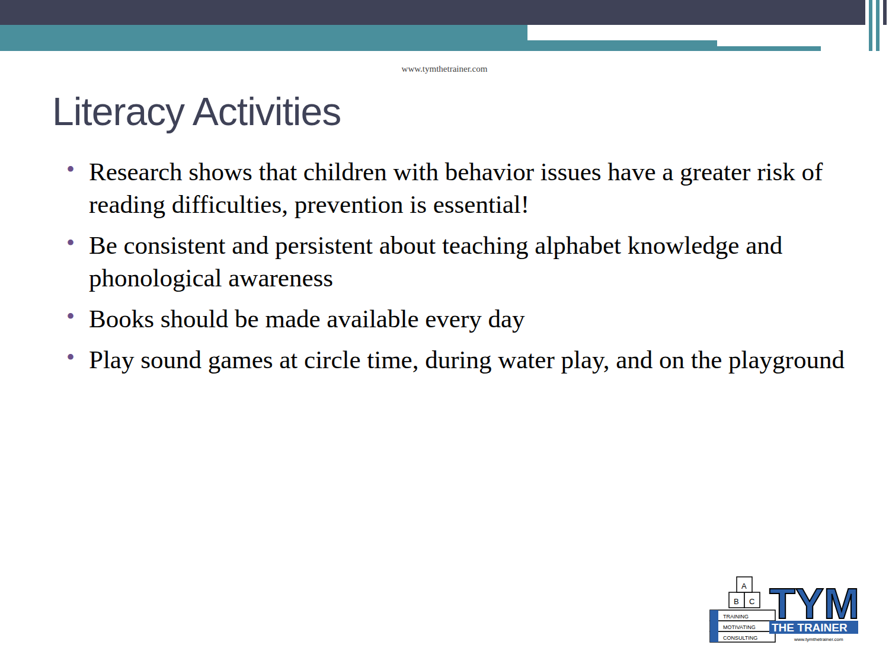www.tymthetrainer.com
Literacy Activities
Research shows that children with behavior issues have a greater risk of reading difficulties, prevention is essential!
Be consistent and persistent about teaching alphabet knowledge and phonological awareness
Books should be made available every day
Play sound games at circle time, during water play, and on the playground
CONSULTING MOTIVATING TRAINING B C A TYM THE TRAINER www.tymthetrainer.com